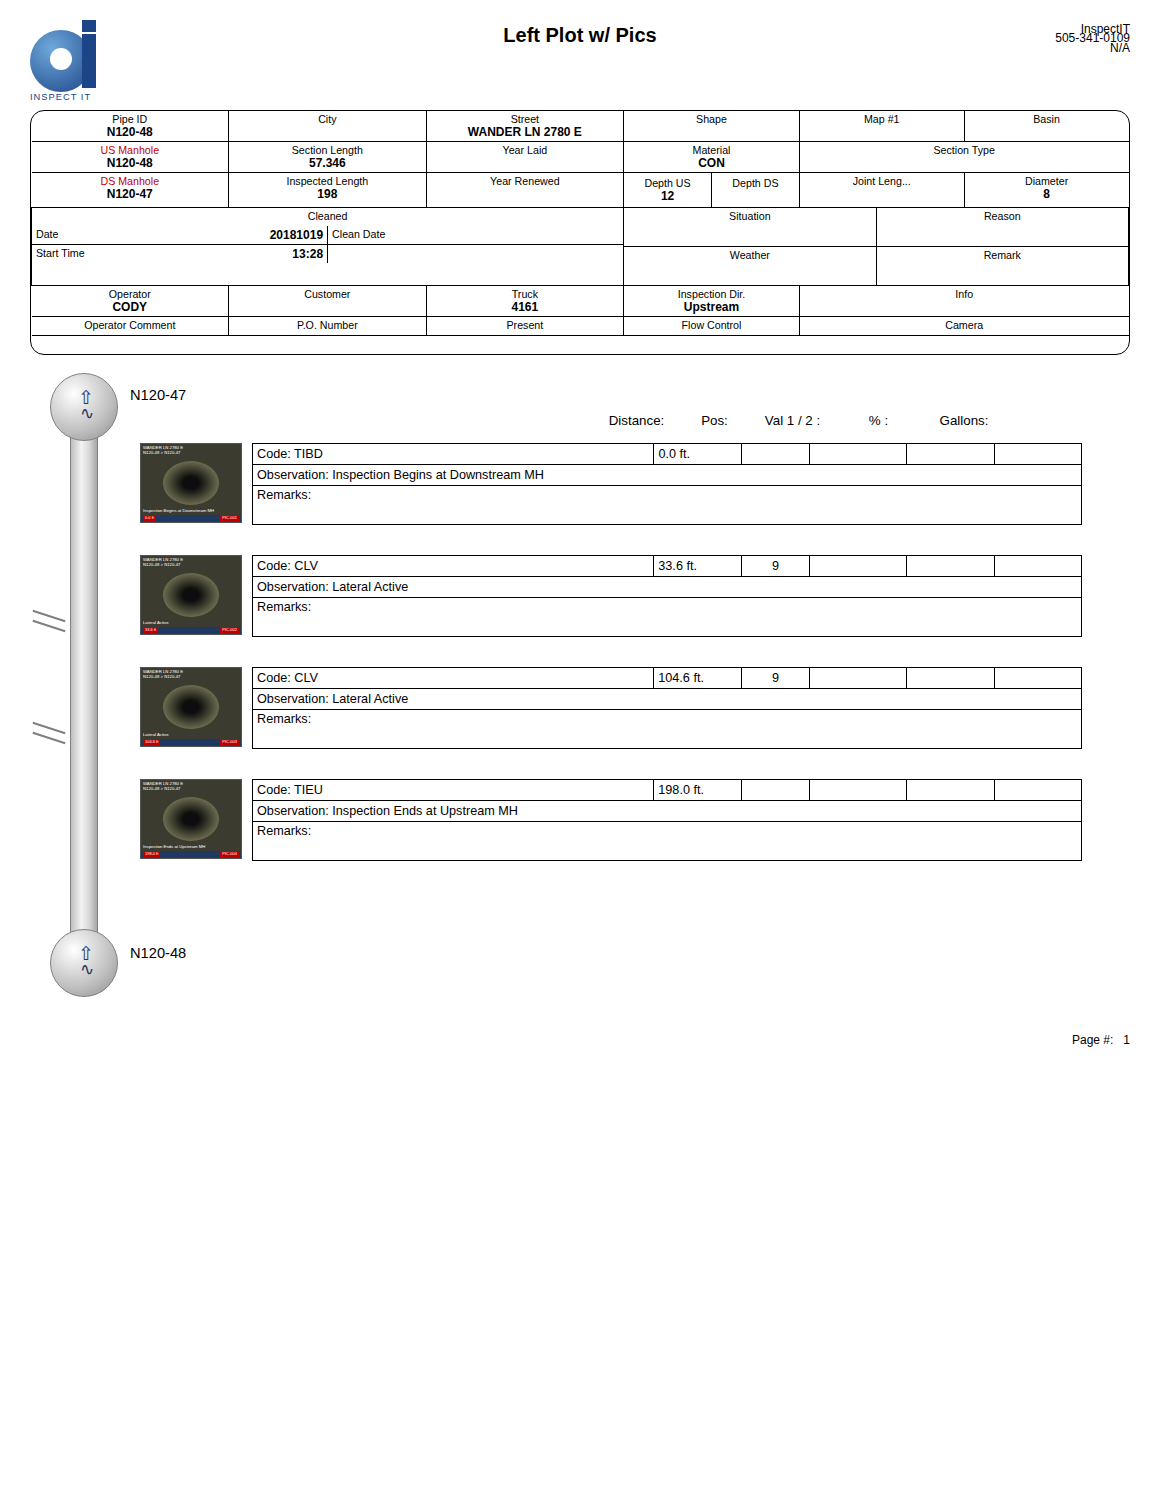INSPECT IT
InspectIT
N/A
Left Plot w/ Pics
505-341-0109
| Pipe ID N120-48 | City | Street WANDER LN 2780 E | Shape | Map #1 | Basin |
| US Manhole N120-48 | Section Length 57.346 | Year Laid | Material CON | Section Type |
| DS Manhole N120-47 | Inspected Length 198 | Year Renewed | / Depth US 12 / Depth DS / | Joint Leng... | Diameter 8 |
| / Cleaned / / / Date / 20181019 / / Clean Date / / / Start Time / 13:28 / / / | / Situation / Reason / / Weather / Remark / |
| Operator CODY | Customer | Truck 4161 | Inspection Dir. Upstream | Info |
| Operator Comment | P.O. Number | Present | Flow Control | Camera |
⇧
∿
⇧
∿
N120-47
N120-48
| Distance: | Pos: | Val 1 / 2 : | % : | Gallons: |
WANDER LN 2780 E
N120-48 > N120-47
Inspection Begins at Downstream MH
0.0 ft PIC-001
| Code: TIBD | 0.0 ft. | | | | |
| Observation: Inspection Begins at Downstream MH |
| Remarks: |
WANDER LN 2780 E
N120-48 > N120-47
Lateral Active
33.6 ft PIC-002
| Code: CLV | 33.6 ft. | 9 | | | |
| Observation: Lateral Active |
| Remarks: |
WANDER LN 2780 E
N120-48 > N120-47
Lateral Active
104.6 ft PIC-003
| Code: CLV | 104.6 ft. | 9 | | | |
| Observation: Lateral Active |
| Remarks: |
WANDER LN 2780 E
N120-48 > N120-47
Inspection Ends at Upstream MH
198.0 ft PIC-004
| Code: TIEU | 198.0 ft. | | | | |
| Observation: Inspection Ends at Upstream MH |
| Remarks: |
Page #: 1